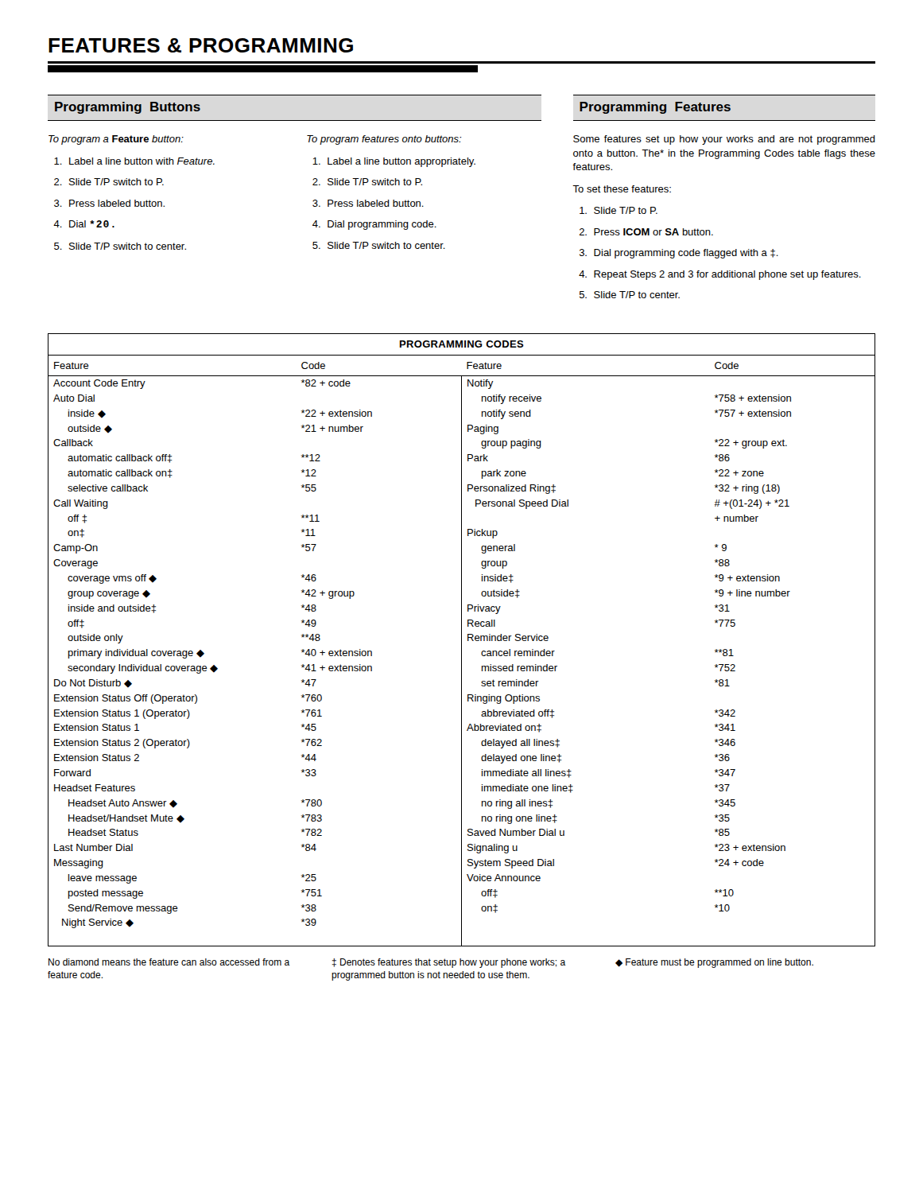FEATURES & PROGRAMMING
Programming Buttons
To program a Feature button:
Label a line button with Feature.
Slide T/P switch to P.
Press labeled button.
Dial *20.
Slide T/P switch to center.
To program features onto buttons:
Label a line button appropriately.
Slide T/P switch to P.
Press labeled button.
Dial programming code.
Slide T/P switch to center.
Programming Features
Some features set up how your works and are not programmed onto a button. The* in the Programming Codes table flags these features.
To set these features:
Slide T/P to P.
Press ICOM or SA button.
Dial programming code flagged with a ‡.
Repeat Steps 2 and 3 for additional phone set up features.
Slide T/P to center.
PROGRAMMING CODES
| Feature | Code | Feature | Code |
| --- | --- | --- | --- |
| Account Code Entry | *82 + code | Notify | |
| Auto Dial | | notify receive | *758 + extension |
| inside ◆ | *22 + extension | notify send | *757 + extension |
| outside ◆ | *21 + number | Paging | |
| Callback | | group paging | *22 + group ext. |
| automatic callback off‡ | **12 | Park | *86 |
| automatic callback on‡ | *12 | park zone | *22 + zone |
| selective callback | *55 | Personalized Ring‡ | *32 + ring (18) |
| Call Waiting | | Personal Speed Dial | # +(01-24) + *21 |
| off ‡ | **11 | | + number |
| on‡ | *11 | Pickup | |
| Camp-On | *57 | general | * 9 |
| Coverage | | group | *88 |
| coverage vms off ◆ | *46 | inside‡ | *9 + extension |
| group coverage ◆ | *42 + group | outside‡ | *9 + line number |
| inside and outside‡ | *48 | Privacy | *31 |
| off‡ | *49 | Recall | *775 |
| outside only | **48 | Reminder Service | |
| primary individual coverage ◆ | *40 + extension | cancel reminder | **81 |
| secondary Individual coverage ◆ | *41 + extension | missed reminder | *752 |
| Do Not Disturb ◆ | *47 | set reminder | *81 |
| Extension Status Off (Operator) | *760 | Ringing Options | |
| Extension Status 1 (Operator) | *761 | abbreviated off‡ | *342 |
| Extension Status 1 | *45 | Abbreviated on‡ | *341 |
| Extension Status 2 (Operator) | *762 | delayed all lines‡ | *346 |
| Extension Status 2 | *44 | delayed one line‡ | *36 |
| Forward | *33 | immediate all lines‡ | *347 |
| Headset Features | | immediate one line‡ | *37 |
| Headset Auto Answer ◆ | *780 | no ring all ines‡ | *345 |
| Headset/Handset Mute ◆ | *783 | no ring one line‡ | *35 |
| Headset Status | *782 | Saved Number Dial u | *85 |
| Last Number Dial | *84 | Signaling u | *23 + extension |
| Messaging | | System Speed Dial | *24 + code |
| leave message | *25 | Voice Announce | |
| posted message | *751 | off‡ | **10 |
| Send/Remove message | *38 | on‡ | *10 |
| Night Service ◆ | *39 | | |
No diamond means the feature can also accessed from a feature code.
‡ Denotes features that setup how your phone works; a programmed button is not needed to use them.
◆ Feature must be programmed on line button.